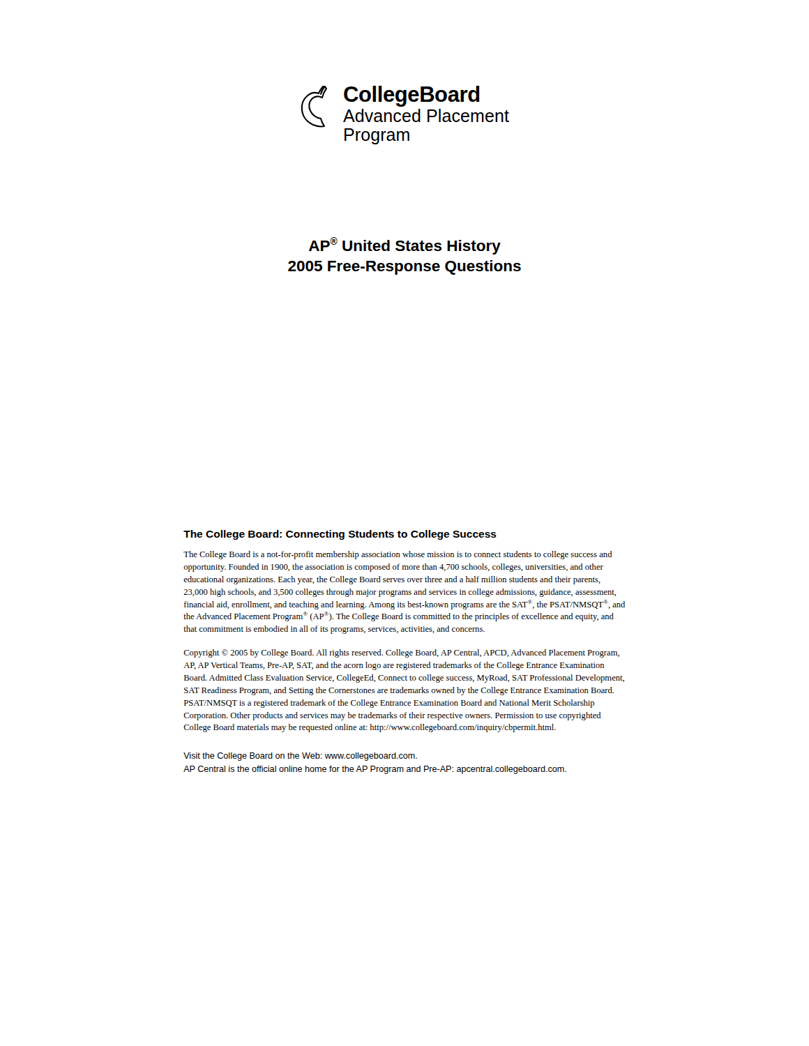CollegeBoard
Advanced Placement
Program
AP® United States History
2005 Free-Response Questions
The College Board: Connecting Students to College Success
The College Board is a not-for-profit membership association whose mission is to connect students to college success and opportunity. Founded in 1900, the association is composed of more than 4,700 schools, colleges, universities, and other educational organizations. Each year, the College Board serves over three and a half million students and their parents, 23,000 high schools, and 3,500 colleges through major programs and services in college admissions, guidance, assessment, financial aid, enrollment, and teaching and learning. Among its best-known programs are the SAT®, the PSAT/NMSQT®, and the Advanced Placement Program® (AP®). The College Board is committed to the principles of excellence and equity, and that commitment is embodied in all of its programs, services, activities, and concerns.
Copyright © 2005 by College Board. All rights reserved. College Board, AP Central, APCD, Advanced Placement Program, AP, AP Vertical Teams, Pre-AP, SAT, and the acorn logo are registered trademarks of the College Entrance Examination Board. Admitted Class Evaluation Service, CollegeEd, Connect to college success, MyRoad, SAT Professional Development, SAT Readiness Program, and Setting the Cornerstones are trademarks owned by the College Entrance Examination Board. PSAT/NMSQT is a registered trademark of the College Entrance Examination Board and National Merit Scholarship Corporation. Other products and services may be trademarks of their respective owners. Permission to use copyrighted College Board materials may be requested online at: http://www.collegeboard.com/inquiry/cbpermit.html.
Visit the College Board on the Web: www.collegeboard.com.
AP Central is the official online home for the AP Program and Pre-AP: apcentral.collegeboard.com.